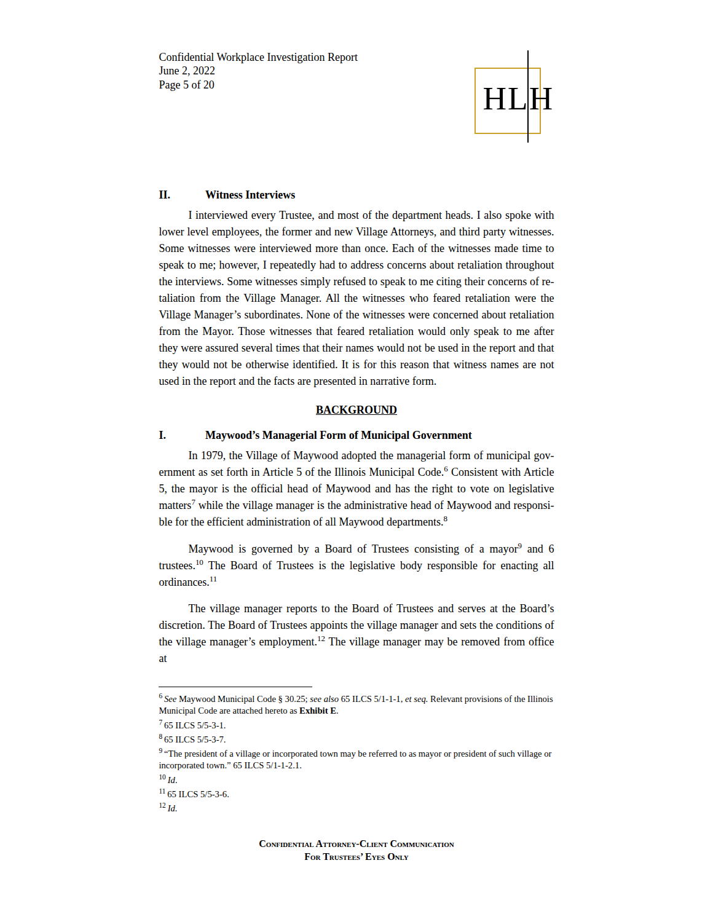Confidential Workplace Investigation Report
June 2, 2022
Page 5 of 20
HLH
II. Witness Interviews
I interviewed every Trustee, and most of the department heads. I also spoke with lower level employees, the former and new Village Attorneys, and third party witnesses. Some witnesses were interviewed more than once. Each of the witnesses made time to speak to me; however, I repeatedly had to address concerns about retaliation throughout the interviews. Some witnesses simply refused to speak to me citing their concerns of retaliation from the Village Manager. All the witnesses who feared retaliation were the Village Manager’s subordinates. None of the witnesses were concerned about retaliation from the Mayor. Those witnesses that feared retaliation would only speak to me after they were assured several times that their names would not be used in the report and that they would not be otherwise identified. It is for this reason that witness names are not used in the report and the facts are presented in narrative form.
BACKGROUND
I. Maywood’s Managerial Form of Municipal Government
In 1979, the Village of Maywood adopted the managerial form of municipal government as set forth in Article 5 of the Illinois Municipal Code.6 Consistent with Article 5, the mayor is the official head of Maywood and has the right to vote on legislative matters7 while the village manager is the administrative head of Maywood and responsible for the efficient administration of all Maywood departments.8
Maywood is governed by a Board of Trustees consisting of a mayor9 and 6 trustees.10 The Board of Trustees is the legislative body responsible for enacting all ordinances.11
The village manager reports to the Board of Trustees and serves at the Board’s discretion. The Board of Trustees appoints the village manager and sets the conditions of the village manager’s employment.12 The village manager may be removed from office at
6 See Maywood Municipal Code § 30.25; see also 65 ILCS 5/1-1-1, et seq. Relevant provisions of the Illinois Municipal Code are attached hereto as Exhibit E.
765 ILCS 5/5-3-1.
865 ILCS 5/5-3-7.
9“The president of a village or incorporated town may be referred to as mayor or president of such village or incorporated town.” 65 ILCS 5/1-1-2.1.
10 Id.
1165 ILCS 5/5-3-6.
12 Id.
Confidential Attorney-Client Communication
For Trustees’ Eyes Only